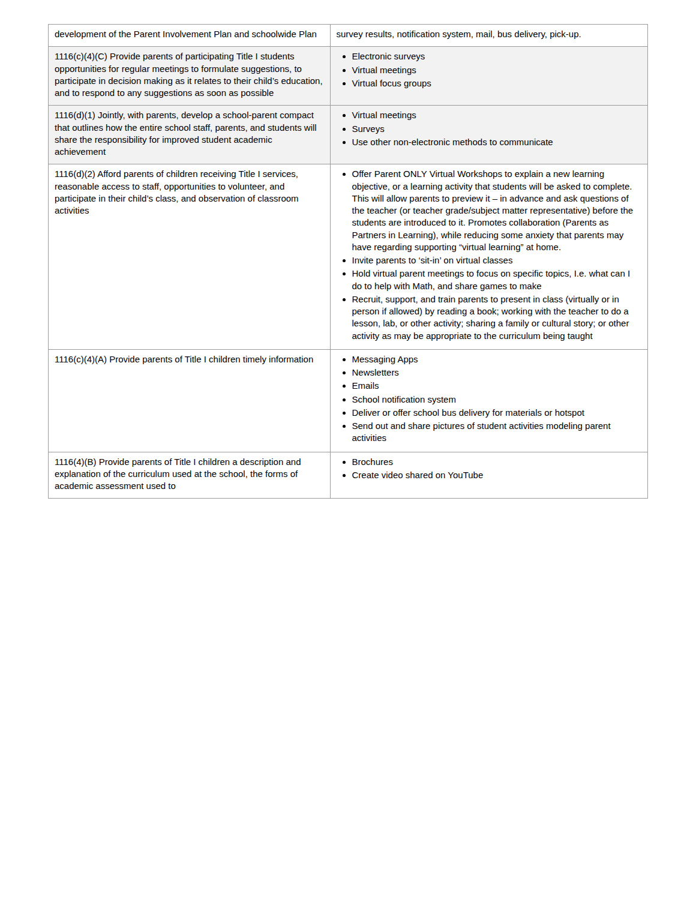| development of the Parent Involvement Plan and schoolwide Plan | survey results, notification system, mail, bus delivery, pick-up. |
| 1116(c)(4)(C) Provide parents of participating Title I students opportunities for regular meetings to formulate suggestions, to participate in decision making as it relates to their child’s education, and to respond to any suggestions as soon as possible | Electronic surveys Virtual meetings Virtual focus groups |
| 1116(d)(1) Jointly, with parents, develop a school-parent compact that outlines how the entire school staff, parents, and students will share the responsibility for improved student academic achievement | Virtual meetings Surveys Use other non-electronic methods to communicate |
| 1116(d)(2) Afford parents of children receiving Title I services, reasonable access to staff, opportunities to volunteer, and participate in their child’s class, and observation of classroom activities | Offer Parent ONLY Virtual Workshops to explain a new learning objective, or a learning activity that students will be asked to complete. This will allow parents to preview it – in advance and ask questions of the teacher (or teacher grade/subject matter representative) before the students are introduced to it. Promotes collaboration (Parents as Partners in Learning), while reducing some anxiety that parents may have regarding supporting “virtual learning” at home. Invite parents to ‘sit-in’ on virtual classes Hold virtual parent meetings to focus on specific topics, I.e. what can I do to help with Math, and share games to make Recruit, support, and train parents to present in class (virtually or in person if allowed) by reading a book; working with the teacher to do a lesson, lab, or other activity; sharing a family or cultural story; or other activity as may be appropriate to the curriculum being taught |
| 1116(c)(4)(A) Provide parents of Title I children timely information | Messaging Apps Newsletters Emails School notification system Deliver or offer school bus delivery for materials or hotspot Send out and share pictures of student activities modeling parent activities |
| 1116(4)(B) Provide parents of Title I children a description and explanation of the curriculum used at the school, the forms of academic assessment used to | Brochures Create video shared on YouTube |